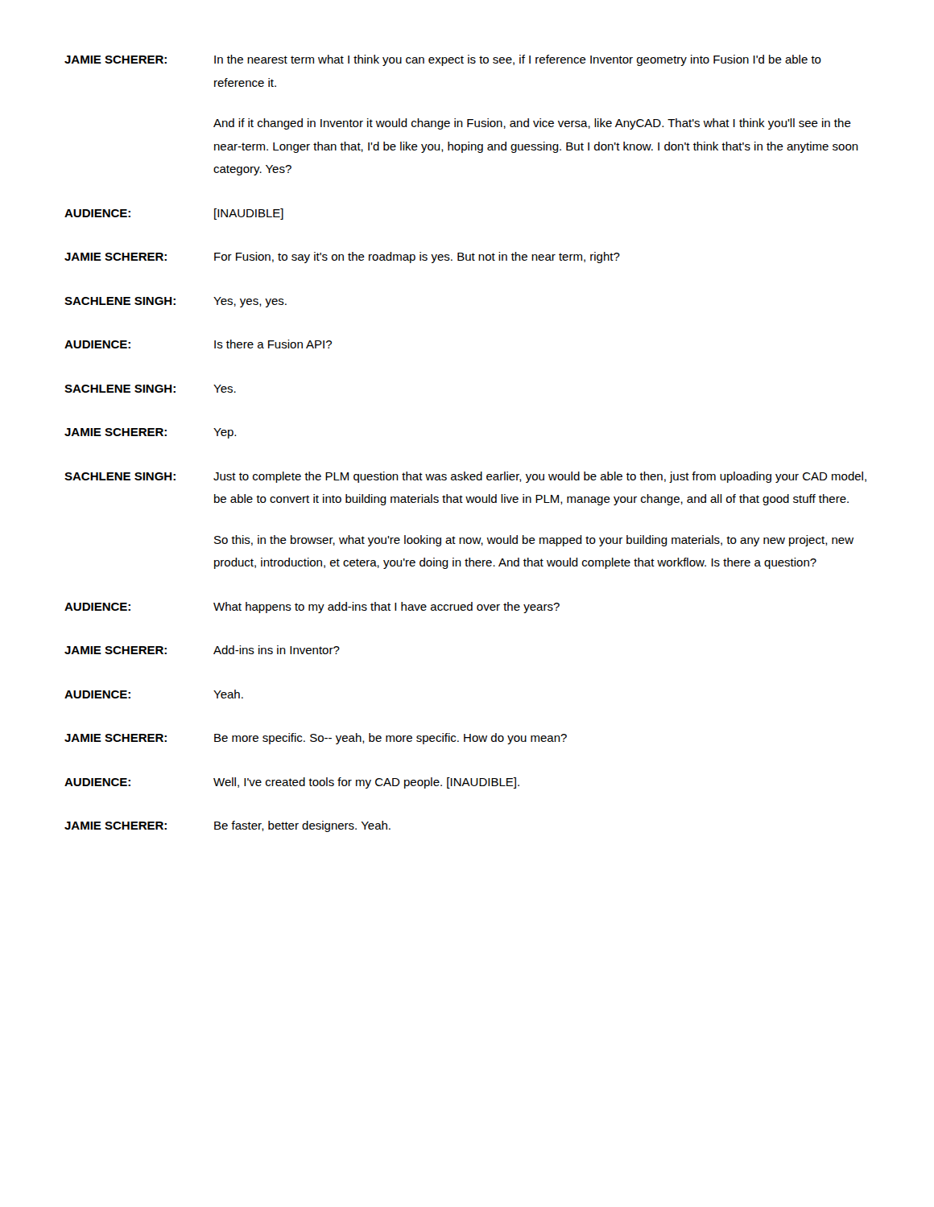| JAMIE SCHERER: | In the nearest term what I think you can expect is to see, if I reference Inventor geometry into Fusion I'd be able to reference it. And if it changed in Inventor it would change in Fusion, and vice versa, like AnyCAD. That's what I think you'll see in the near-term. Longer than that, I'd be like you, hoping and guessing. But I don't know. I don't think that's in the anytime soon category. Yes? |
| AUDIENCE: | [INAUDIBLE] |
| JAMIE SCHERER: | For Fusion, to say it's on the roadmap is yes. But not in the near term, right? |
| SACHLENE SINGH: | Yes, yes, yes. |
| AUDIENCE: | Is there a Fusion API? |
| SACHLENE SINGH: | Yes. |
| JAMIE SCHERER: | Yep. |
| SACHLENE SINGH: | Just to complete the PLM question that was asked earlier, you would be able to then, just from uploading your CAD model, be able to convert it into building materials that would live in PLM, manage your change, and all of that good stuff there. So this, in the browser, what you're looking at now, would be mapped to your building materials, to any new project, new product, introduction, et cetera, you're doing in there. And that would complete that workflow. Is there a question? |
| AUDIENCE: | What happens to my add-ins that I have accrued over the years? |
| JAMIE SCHERER: | Add-ins ins in Inventor? |
| AUDIENCE: | Yeah. |
| JAMIE SCHERER: | Be more specific. So-- yeah, be more specific. How do you mean? |
| AUDIENCE: | Well, I've created tools for my CAD people. [INAUDIBLE]. |
| JAMIE SCHERER: | Be faster, better designers. Yeah. |